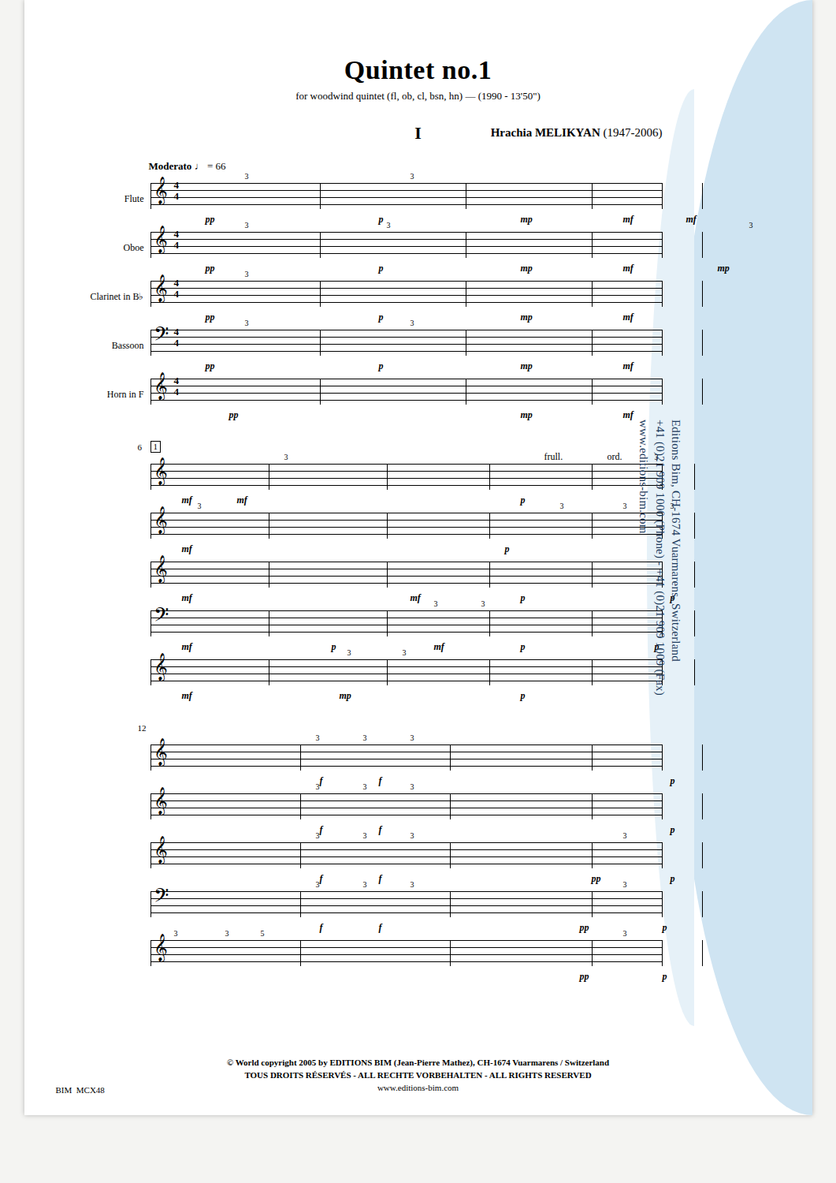Editions Bim, CH-1674 Vuarmarens, Switzerland +41 (0)21 909 1000 (Phone) - +41 (0)21 909 1009 (Fax) www.editions-bim.com
Quintet no.1
for woodwind quintet (fl, ob, cl, bsn, hn) — (1990 - 13'50")
I
Hrachia MELIKYAN (1947-2006)
Moderato ♩ = 66
Flute
𝄞 4
4 3 3 pp p mp mf mf
Oboe
𝄞 4
4 3 3 3 pp p mp mf mp
Clarinet in B♭
𝄞 4
4 3 pp p mp mf
Bassoon
𝄢 4
4 3 3 pp p mp mf
Horn in F
𝄞 4
4 pp mp mf
6 1
𝄞 3 3 frull. ord. mf mf p
𝄞 3 3 3 3 mf p
𝄞 mf mf p p
𝄢 3 3 mf p mf p p
𝄞 3 3 mf mp p
12
𝄞 3 3 3 f f p
𝄞 3 3 3 f f p
𝄞 3 3 3 3 f f pp p
𝄢 3 3 3 3 f f pp p
𝄞 3 3 5 3 pp p
BIM MCX48
© World copyright 2005 by EDITIONS BIM (Jean-Pierre Mathez), CH-1674 Vuarmarens / Switzerland
TOUS DROITS RÉSERVÉS - ALL RECHTE VORBEHALTEN - ALL RIGHTS RESERVED
www.editions-bim.com